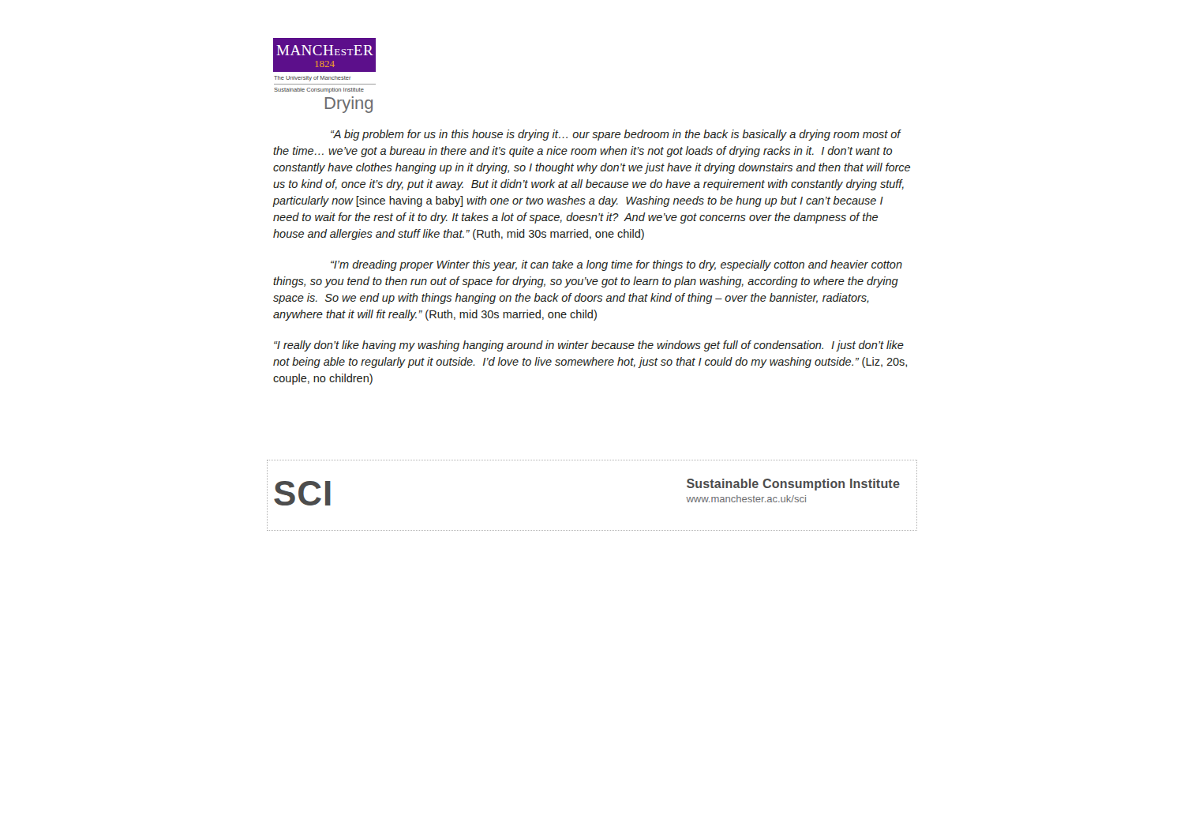MANCHESTER
1824
The University of Manchester Sustainable Consumption Institute
Drying
“A big problem for us in this house is drying it… our spare bedroom in the back is basically a drying room most of the time… we’ve got a bureau in there and it’s quite a nice room when it’s not got loads of drying racks in it. I don’t want to constantly have clothes hanging up in it drying, so I thought why don’t we just have it drying downstairs and then that will force us to kind of, once it’s dry, put it away. But it didn’t work at all because we do have a requirement with constantly drying stuff, particularly now [since having a baby] with one or two washes a day. Washing needs to be hung up but I can’t because I need to wait for the rest of it to dry. It takes a lot of space, doesn’t it? And we’ve got concerns over the dampness of the house and allergies and stuff like that.” (Ruth, mid 30s married, one child)
“I’m dreading proper Winter this year, it can take a long time for things to dry, especially cotton and heavier cotton things, so you tend to then run out of space for drying, so you’ve got to learn to plan washing, according to where the drying space is. So we end up with things hanging on the back of doors and that kind of thing – over the bannister, radiators, anywhere that it will fit really.” (Ruth, mid 30s married, one child)
“I really don’t like having my washing hanging around in winter because the windows get full of condensation. I just don’t like not being able to regularly put it outside. I’d love to live somewhere hot, just so that I could do my washing outside.” (Liz, 20s, couple, no children)
SCI
Sustainable Consumption Institute
www.manchester.ac.uk/sci